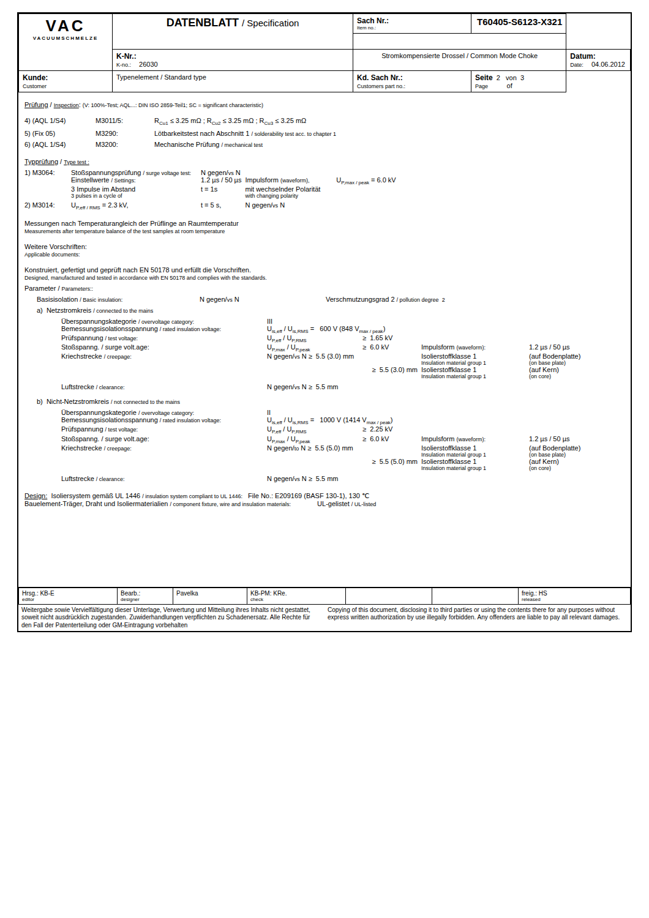| VAC VACUUMSCHMELZE | DATENBLATT / Specification | Sach Nr.: Item no.: | T60405-S6123-X321 |
| K-Nr.: K-no.: 26030 | Stromkompensierte Drossel / Common Mode Choke | Datum: Date: 04.06.2012 |
| Kunde: Customer | Typenelement / Standard type | Kd. Sach Nr.: Customers part no.: | Seite 2 von 3 Page of |
Prüfung / Inspection: (V: 100%-Test; AQL...: DIN ISO 2859-Teil1; SC = significant characteristic)
| 4) (AQL 1/S4) | M3011/5: | R Cu1 ≤ 3.25 mΩ ; R Cu2 ≤ 3.25 mΩ ; R Cu3 ≤ 3.25 mΩ |
| 5) (Fix 05) | M3290: | Lötbarkeitstest nach Abschnitt 1 / solderability test acc. to chapter 1 |
| 6) (AQL 1/S4) | M3200: | Mechanische Prüfung / mechanical test |
Typprüfung / Type test :
| 1) M3064: | Stoßspannungsprüfung / surge voltage test: | N gegen/ vs N | |
| | Einstellwerte / Settings: | 1.2 µs / 50 µs | Impulsform (waveform), | U P,max / peak = 6.0 kV |
| | 3 Impulse im Abstand | t = 1s | mit wechselnder Polarität | |
| | 3 pulses in a cycle of | | with changing polarity | |
| 2) M3014: | U P,eff / RMS = 2.3 kV, | t = 5 s, | N gegen/ vs N | |
Messungen nach Temperaturangleich der Prüflinge an Raumtemperatur
Measurements after temperature balance of the test samples at room temperature
Weitere Vorschriften:
Applicable documents:
Konstruiert, gefertigt und geprüft nach EN 50178 und erfüllt die Vorschriften.
Designed, manufactured and tested in accordance with EN 50178 and complies with the standards.
Parameter / Parameters::
| Basisisolation / Basic insulation: | N gegen/ vs N | Verschmutzungsgrad 2 / pollution degree 2 |
a) Netzstromkreis / connected to the mains
| Überspannungskategorie / overvoltage category: | III |
| Bemessungsisolationsspannung / rated insulation voltage: | U is,eff / U is,RMS = 600 V (848 V max / peak ) |
| Prüfspannung / test voltage: | U P,eff / U P,RMS | ≥ 1.65 kV | | |
| Stoßspanng. / surge volt.age: | U P,max / U P,peak | ≥ 6.0 kV | Impulsform (waveform): | 1.2 µs / 50 µs |
| Kriechstrecke / creepage: | N gegen/ vs N ≥ 5.5 (3.0) mm | Isolierstoffklasse 1 | (auf Bodenplatte) |
| | | Insulation material group 1 | (on base plate) |
| | ≥ 5.5 (3.0) mm | Isolierstoffklasse 1 | (auf Kern) |
| | | Insulation material group 1 | (on core) |
| Luftstrecke / clearance: | N gegen/ vs N ≥ 5.5 mm | | |
b) Nicht-Netzstromkreis / not connected to the mains
| Überspannungskategorie / overvoltage category: | II |
| Bemessungsisolationsspannung / rated insulation voltage: | U is,eff / U is,RMS = 1000 V (1414 V max / peak ) |
| Prüfspannung / test voltage: | U P,eff / U P,RMS | ≥ 2.25 kV | | |
| Stoßspanng. / surge volt.age: | U P,max / U P,peak | ≥ 6.0 kV | Impulsform (waveform): | 1.2 µs / 50 µs |
| Kriechstrecke / creepage: | N gegen/ to N ≥ 5.5 (5.0) mm | Isolierstoffklasse 1 | (auf Bodenplatte) |
| | | Insulation material group 1 | (on base plate) |
| | ≥ 5.5 (5.0) mm | Isolierstoffklasse 1 | (auf Kern) |
| | | Insulation material group 1 | (on core) |
| Luftstrecke / clearance: | N gegen/ vs N ≥ 5.5 mm | | |
Design: Isoliersystem gemäß UL 1446 / insulation system compliant to UL 1446: File No.: E209169 (BASF 130-1), 130 ℃
Bauelement-Träger, Draht und Isoliermaterialien / component fixture, wire and insulation materials: UL-gelistet / UL-listed
| Hrsg.: KB-E editor | Bearb.: designer | Pavelka | KB-PM: KRe. check | | | freig.: HS released |
| Weitergabe sowie Vervielfältigung dieser Unterlage, Verwertung und Mitteilung ihres Inhalts nicht gestattet, soweit nicht ausdrücklich zugestanden. Zuwiderhandlungen verpflichten zu Schadenersatz. Alle Rechte für den Fall der Patenterteilung oder GM-Eintragung vorbehalten | Copying of this document, disclosing it to third parties or using the contents there for any purposes without express written authorization by use illegally forbidden. Any offenders are liable to pay all relevant damages. |